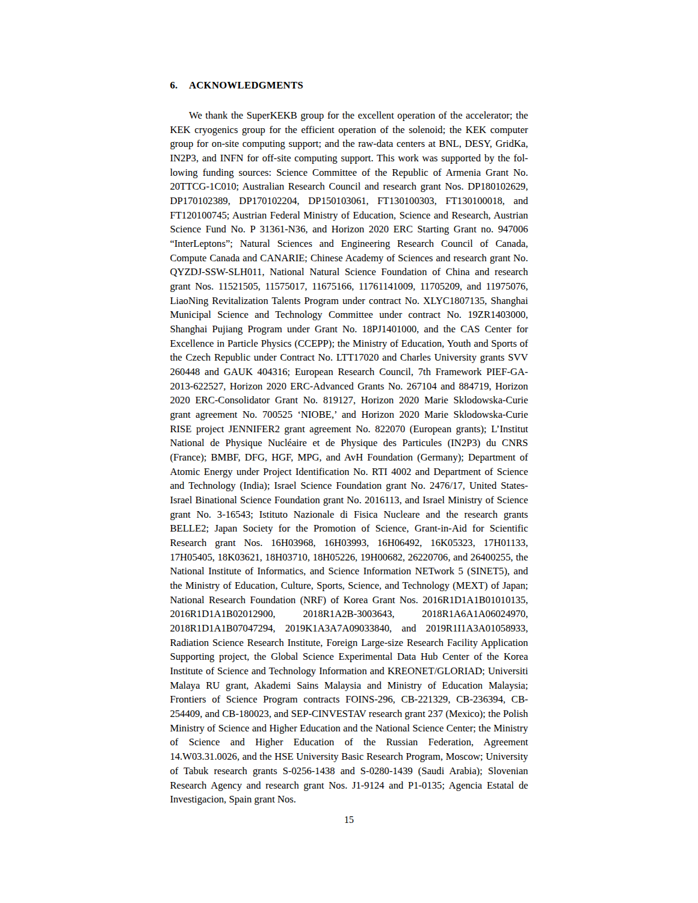6. ACKNOWLEDGMENTS
We thank the SuperKEKB group for the excellent operation of the accelerator; the KEK cryogenics group for the efficient operation of the solenoid; the KEK computer group for on-site computing support; and the raw-data centers at BNL, DESY, GridKa, IN2P3, and INFN for off-site computing support. This work was supported by the following funding sources: Science Committee of the Republic of Armenia Grant No. 20TTCG-1C010; Australian Research Council and research grant Nos. DP180102629, DP170102389, DP170102204, DP150103061, FT130100303, FT130100018, and FT120100745; Austrian Federal Ministry of Education, Science and Research, Austrian Science Fund No. P 31361-N36, and Horizon 2020 ERC Starting Grant no. 947006 “InterLeptons”; Natural Sciences and Engineering Research Council of Canada, Compute Canada and CANARIE; Chinese Academy of Sciences and research grant No. QYZDJ-SSW-SLH011, National Natural Science Foundation of China and research grant Nos. 11521505, 11575017, 11675166, 11761141009, 11705209, and 11975076, LiaoNing Revitalization Talents Program under contract No. XLYC1807135, Shanghai Municipal Science and Technology Committee under contract No. 19ZR1403000, Shanghai Pujiang Program under Grant No. 18PJ1401000, and the CAS Center for Excellence in Particle Physics (CCEPP); the Ministry of Education, Youth and Sports of the Czech Republic under Contract No. LTT17020 and Charles University grants SVV 260448 and GAUK 404316; European Research Council, 7th Framework PIEF-GA-2013-622527, Horizon 2020 ERC-Advanced Grants No. 267104 and 884719, Horizon 2020 ERC-Consolidator Grant No. 819127, Horizon 2020 Marie Sklodowska-Curie grant agreement No. 700525 ‘NIOBE,’ and Horizon 2020 Marie Sklodowska-Curie RISE project JENNIFER2 grant agreement No. 822070 (European grants); L’Institut National de Physique Nucléaire et de Physique des Particules (IN2P3) du CNRS (France); BMBF, DFG, HGF, MPG, and AvH Foundation (Germany); Department of Atomic Energy under Project Identification No. RTI 4002 and Department of Science and Technology (India); Israel Science Foundation grant No. 2476/17, United States-Israel Binational Science Foundation grant No. 2016113, and Israel Ministry of Science grant No. 3-16543; Istituto Nazionale di Fisica Nucleare and the research grants BELLE2; Japan Society for the Promotion of Science, Grant-in-Aid for Scientific Research grant Nos. 16H03968, 16H03993, 16H06492, 16K05323, 17H01133, 17H05405, 18K03621, 18H03710, 18H05226, 19H00682, 26220706, and 26400255, the National Institute of Informatics, and Science Information NETwork 5 (SINET5), and the Ministry of Education, Culture, Sports, Science, and Technology (MEXT) of Japan; National Research Foundation (NRF) of Korea Grant Nos. 2016R1D1A1B01010135, 2016R1D1A1B02012900, 2018R1A2B-3003643, 2018R1A6A1A06024970, 2018R1D1A1B07047294, 2019K1A3A7A09033840, and 2019R1I1A3A01058933, Radiation Science Research Institute, Foreign Large-size Research Facility Application Supporting project, the Global Science Experimental Data Hub Center of the Korea Institute of Science and Technology Information and KREONET/GLORIAD; Universiti Malaya RU grant, Akademi Sains Malaysia and Ministry of Education Malaysia; Frontiers of Science Program contracts FOINS-296, CB-221329, CB-236394, CB-254409, and CB-180023, and SEP-CINVESTAV research grant 237 (Mexico); the Polish Ministry of Science and Higher Education and the National Science Center; the Ministry of Science and Higher Education of the Russian Federation, Agreement 14.W03.31.0026, and the HSE University Basic Research Program, Moscow; University of Tabuk research grants S-0256-1438 and S-0280-1439 (Saudi Arabia); Slovenian Research Agency and research grant Nos. J1-9124 and P1-0135; Agencia Estatal de Investigacion, Spain grant Nos.
15